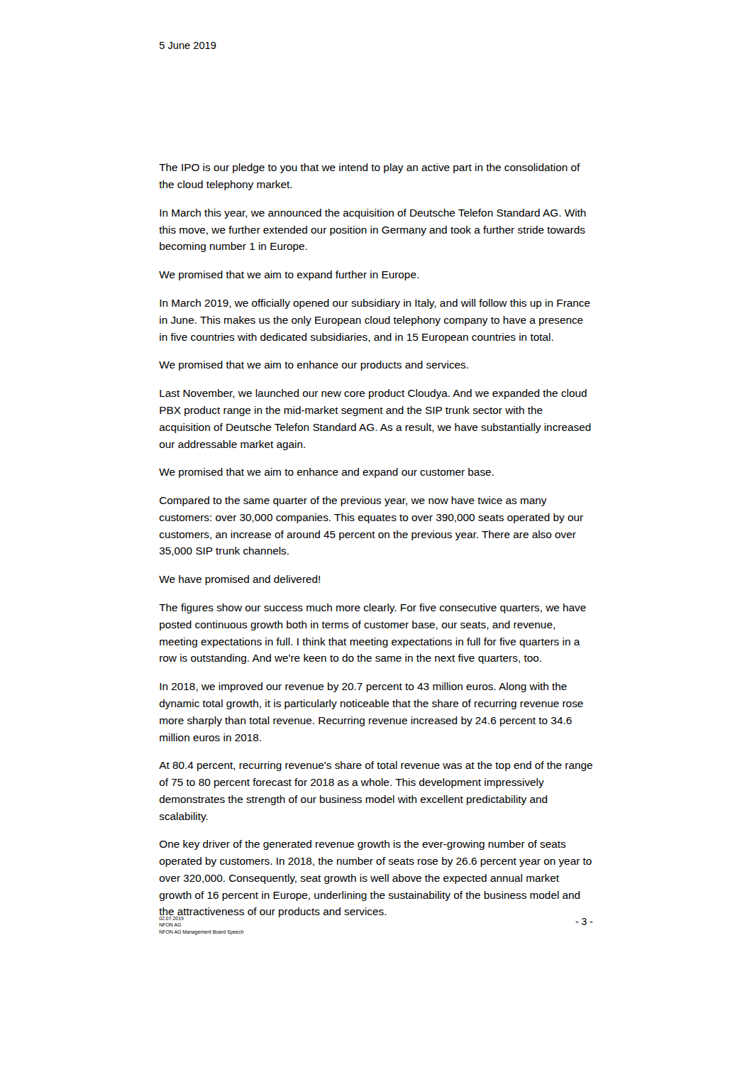5 June 2019
The IPO is our pledge to you that we intend to play an active part in the consolidation of the cloud telephony market.
In March this year, we announced the acquisition of Deutsche Telefon Standard AG. With this move, we further extended our position in Germany and took a further stride towards becoming number 1 in Europe.
We promised that we aim to expand further in Europe.
In March 2019, we officially opened our subsidiary in Italy, and will follow this up in France in June. This makes us the only European cloud telephony company to have a presence in five countries with dedicated subsidiaries, and in 15 European countries in total.
We promised that we aim to enhance our products and services.
Last November, we launched our new core product Cloudya. And we expanded the cloud PBX product range in the mid-market segment and the SIP trunk sector with the acquisition of Deutsche Telefon Standard AG. As a result, we have substantially increased our addressable market again.
We promised that we aim to enhance and expand our customer base.
Compared to the same quarter of the previous year, we now have twice as many customers: over 30,000 companies. This equates to over 390,000 seats operated by our customers, an increase of around 45 percent on the previous year. There are also over 35,000 SIP trunk channels.
We have promised and delivered!
The figures show our success much more clearly. For five consecutive quarters, we have posted continuous growth both in terms of customer base, our seats, and revenue, meeting expectations in full. I think that meeting expectations in full for five quarters in a row is outstanding. And we're keen to do the same in the next five quarters, too.
In 2018, we improved our revenue by 20.7 percent to 43 million euros. Along with the dynamic total growth, it is particularly noticeable that the share of recurring revenue rose more sharply than total revenue. Recurring revenue increased by 24.6 percent to 34.6 million euros in 2018.
At 80.4 percent, recurring revenue's share of total revenue was at the top end of the range of 75 to 80 percent forecast for 2018 as a whole. This development impressively demonstrates the strength of our business model with excellent predictability and scalability.
One key driver of the generated revenue growth is the ever-growing number of seats operated by customers. In 2018, the number of seats rose by 26.6 percent year on year to over 320,000. Consequently, seat growth is well above the expected annual market growth of 16 percent in Europe, underlining the sustainability of the business model and the attractiveness of our products and services.
02.07.2019
NFON AG
NFON AG Management Board Speech
- 3 -